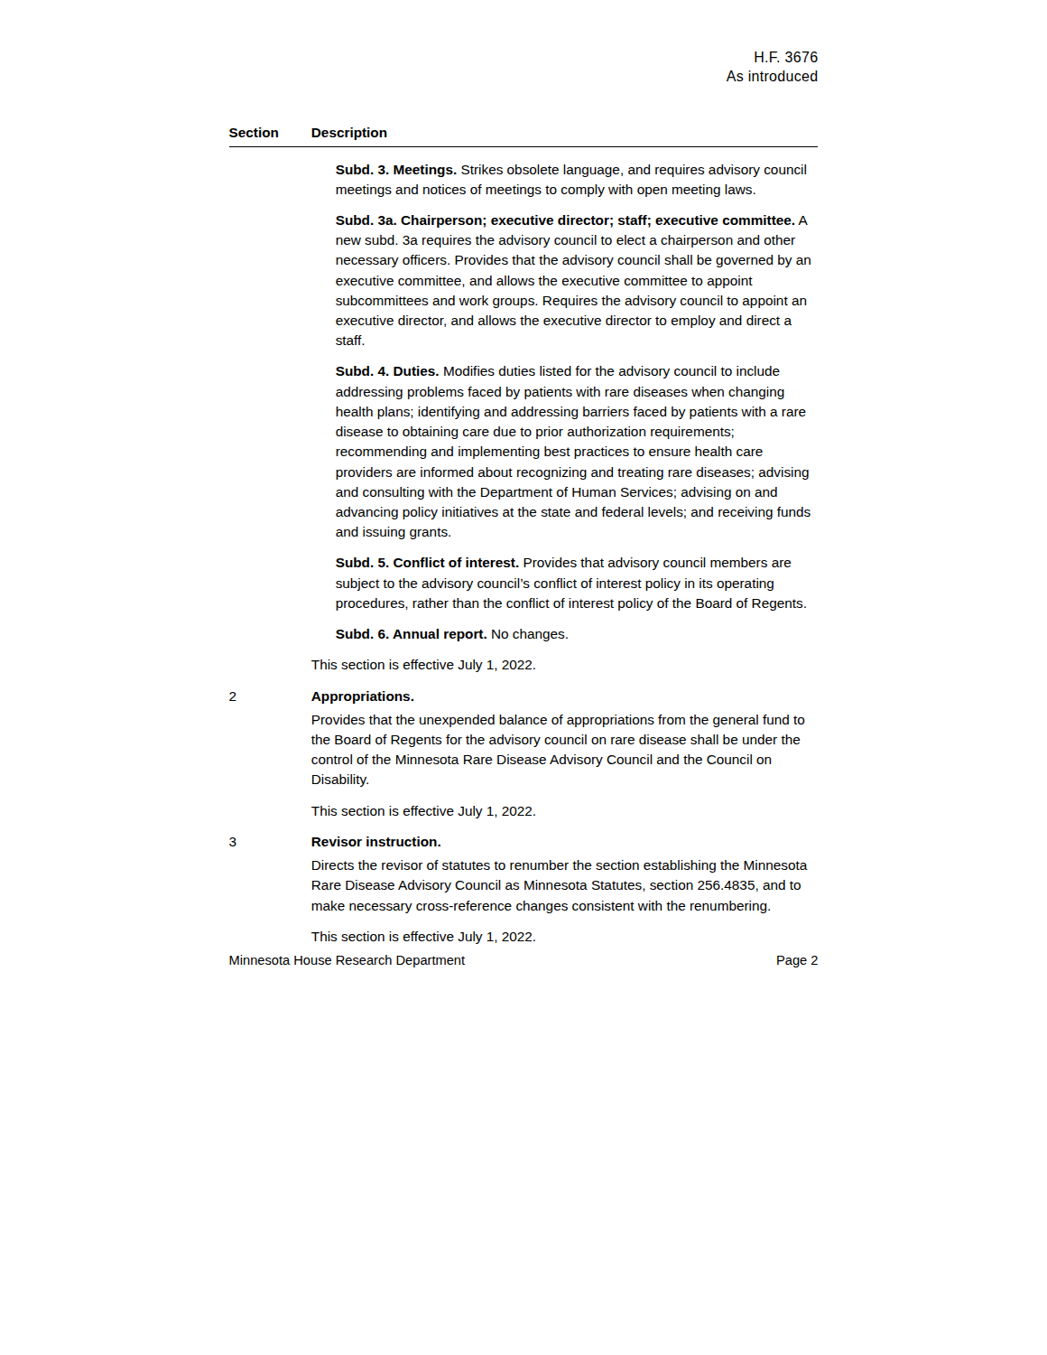H.F. 3676
As introduced
| Section | Description |
| --- | --- |
| | Subd. 3. Meetings. Strikes obsolete language, and requires advisory council meetings and notices of meetings to comply with open meeting laws. Subd. 3a. Chairperson; executive director; staff; executive committee. A new subd. 3a requires the advisory council to elect a chairperson and other necessary officers. Provides that the advisory council shall be governed by an executive committee, and allows the executive committee to appoint subcommittees and work groups. Requires the advisory council to appoint an executive director, and allows the executive director to employ and direct a staff. Subd. 4. Duties. Modifies duties listed for the advisory council to include addressing problems faced by patients with rare diseases when changing health plans; identifying and addressing barriers faced by patients with a rare disease to obtaining care due to prior authorization requirements; recommending and implementing best practices to ensure health care providers are informed about recognizing and treating rare diseases; advising and consulting with the Department of Human Services; advising on and advancing policy initiatives at the state and federal levels; and receiving funds and issuing grants. Subd. 5. Conflict of interest. Provides that advisory council members are subject to the advisory council’s conflict of interest policy in its operating procedures, rather than the conflict of interest policy of the Board of Regents. Subd. 6. Annual report. No changes. This section is effective July 1, 2022. |
| 2 | Appropriations. Provides that the unexpended balance of appropriations from the general fund to the Board of Regents for the advisory council on rare disease shall be under the control of the Minnesota Rare Disease Advisory Council and the Council on Disability. This section is effective July 1, 2022. |
| 3 | Revisor instruction. Directs the revisor of statutes to renumber the section establishing the Minnesota Rare Disease Advisory Council as Minnesota Statutes, section 256.4835, and to make necessary cross-reference changes consistent with the renumbering. This section is effective July 1, 2022. |
Minnesota House Research Department
Page 2